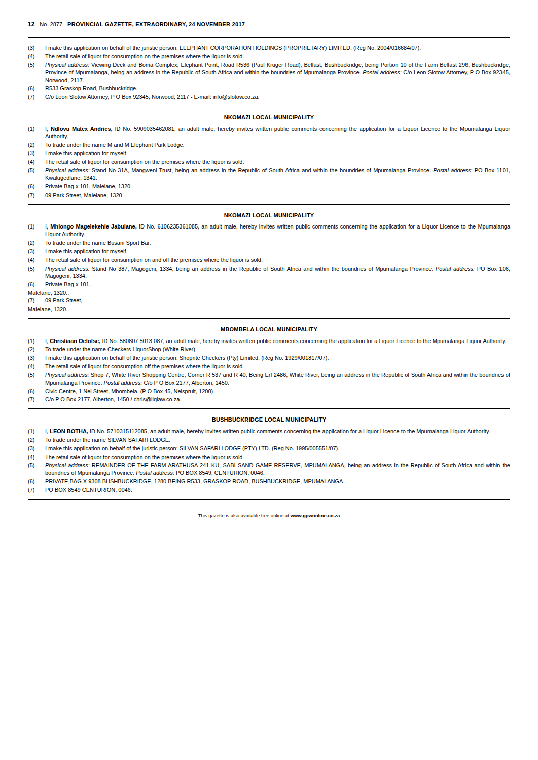12 No. 2877 PROVINCIAL GAZETTE, EXTRAORDINARY, 24 NOVEMBER 2017
(3) I make this application on behalf of the juristic person: ELEPHANT CORPORATION HOLDINGS (PROPRIETARY) LIMITED. (Reg No. 2004/016684/07).
(4) The retail sale of liquor for consumption on the premises where the liquor is sold.
(5) Physical address: Viewing Deck and Boma Complex, Elephant Point, Road R536 (Paul Kruger Road), Belfast, Bushbuckridge, being Portion 10 of the Farm Belfast 296, Bushbuckridge, Province of Mpumalanga, being an address in the Republic of South Africa and within the boundries of Mpumalanga Province. Postal address: C/o Leon Slotow Attorney, P O Box 92345, Norwood, 2117.
(6) R533 Graskop Road, Bushbuckridge.
(7) C/o Leon Slotow Attorney, P O Box 92345, Norwood, 2117 - E-mail: info@slotow.co.za.
NKOMAZI LOCAL MUNICIPALITY
(1) I, Ndlovu Matex Andries, ID No. 5909035462081, an adult male, hereby invites written public comments concerning the application for a Liquor Licence to the Mpumalanga Liquor Authority.
(2) To trade under the name M and M Elephant Park Lodge.
(3) I make this application for myself.
(4) The retail sale of liquor for consumption on the premises where the liquor is sold.
(5) Physical address: Stand No 31A, Mangweni Trust, being an address in the Republic of South Africa and within the boundries of Mpumalanga Province. Postal address: PO Box 1101, Kwalugedlane, 1341.
(6) Private Bag x 101, Malelane, 1320.
(7) 09 Park Street, Malelane, 1320.
NKOMAZI LOCAL MUNICIPALITY
(1) I, Mhlongo Magelekehle Jabulane, ID No. 6106235361085, an adult male, hereby invites written public comments concerning the application for a Liquor Licence to the Mpumalanga Liquor Authority.
(2) To trade under the name Busani Sport Bar.
(3) I make this application for myself.
(4) The retail sale of liquor for consumption on and off the premises where the liquor is sold.
(5) Physical address: Stand No 387, Magogeni, 1334, being an address in the Republic of South Africa and within the boundries of Mpumalanga Province. Postal address: PO Box 106, Magogeni, 1334.
(6) Private Bag x 101,
Malelane, 1320..
(7) 09 Park Street,
Malelane, 1320..
MBOMBELA LOCAL MUNICIPALITY
(1) I, Christiaan Oelofse, ID No. 580807 5013 087, an adult male, hereby invites written public comments concerning the application for a Liquor Licence to the Mpumalanga Liquor Authority.
(2) To trade under the name Checkers LiquorShop (White River).
(3) I make this application on behalf of the juristic person: Shoprite Checkers (Pty) Limited. (Reg No. 1929/001817/07).
(4) The retail sale of liquor for consumption off the premises where the liquor is sold.
(5) Physical address: Shop 7, White River Shopping Centre, Corner R 537 and R 40, Being Erf 2486, White River, being an address in the Republic of South Africa and within the boundries of Mpumalanga Province. Postal address: C/o P O Box 2177, Alberton, 1450.
(6) Civic Centre, 1 Nel Street, Mbombela. (P O Box 45, Nelspruit, 1200).
(7) C/o P O Box 2177, Alberton, 1450 / chris@liqlaw.co.za.
BUSHBUCKRIDGE LOCAL MUNICIPALITY
(1) I, LEON BOTHA, ID No. 5710315112085, an adult male, hereby invites written public comments concerning the application for a Liquor Licence to the Mpumalanga Liquor Authority.
(2) To trade under the name SILVAN SAFARI LODGE.
(3) I make this application on behalf of the juristic person: SILVAN SAFARI LODGE (PTY) LTD. (Reg No. 1995/005551/07).
(4) The retail sale of liquor for consumption on the premises where the liquor is sold.
(5) Physical address: REMAINDER OF THE FARM ARATHUSA 241 KU, SABI SAND GAME RESERVE, MPUMALANGA, being an address in the Republic of South Africa and within the boundries of Mpumalanga Province. Postal address: PO BOX 8549, CENTURION, 0046.
(6) PRIVATE BAG X 9308 BUSHBUCKRIDGE, 1280 BEING R533, GRASKOP ROAD, BUSHBUCKRIDGE, MPUMALANGA..
(7) PO BOX 8549 CENTURION, 0046.
This gazette is also available free online at www.gpwonline.co.za